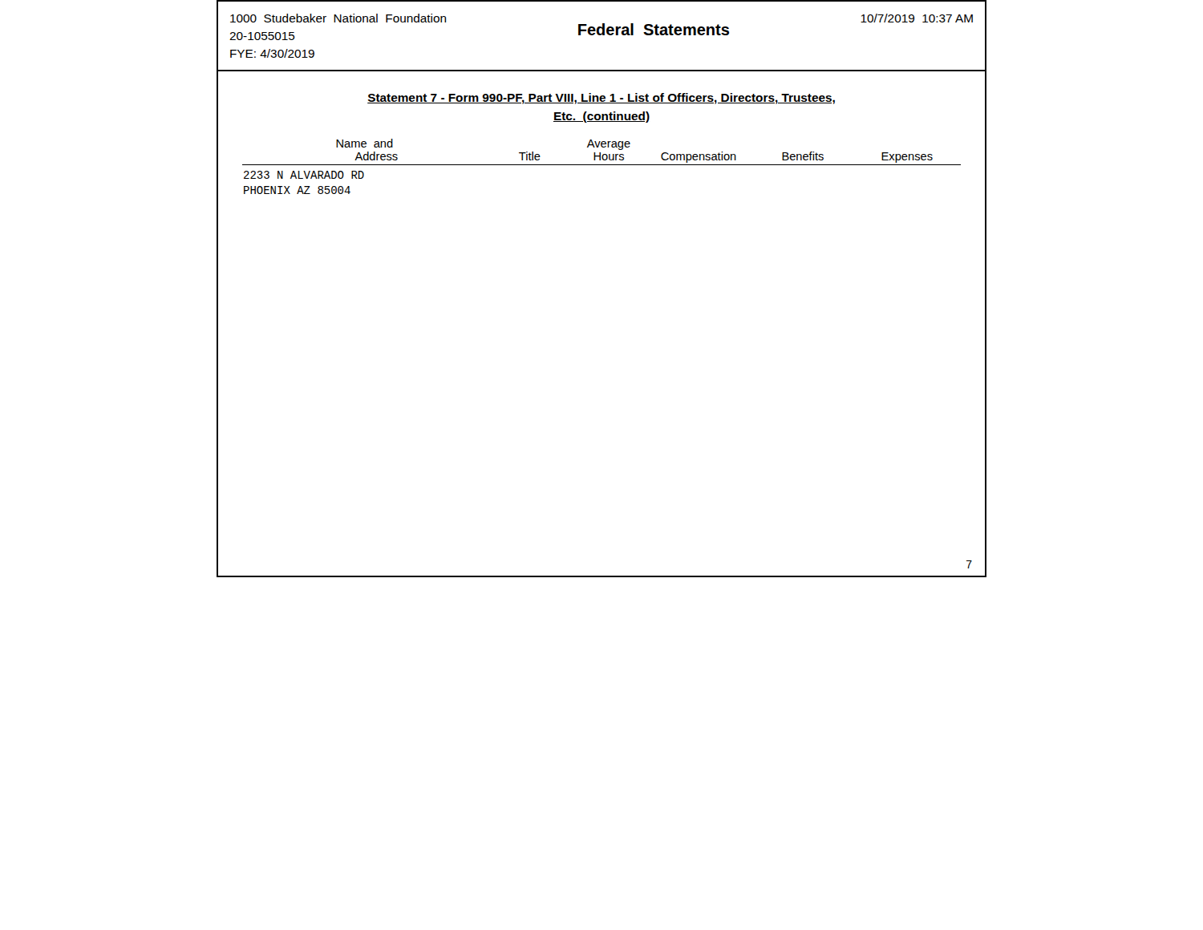1000 Studebaker National Foundation
20-1055015
FYE: 4/30/2019
Federal Statements
10/7/2019 10:37 AM
Statement 7 - Form 990-PF, Part VIII, Line 1 - List of Officers, Directors, Trustees,
Etc. (continued)
| Name and Address | Title | Average Hours | Compensation | Benefits | Expenses |
| --- | --- | --- | --- | --- | --- |
| 2233 N ALVARADO RD PHOENIX AZ 85004 | | | | | |
7